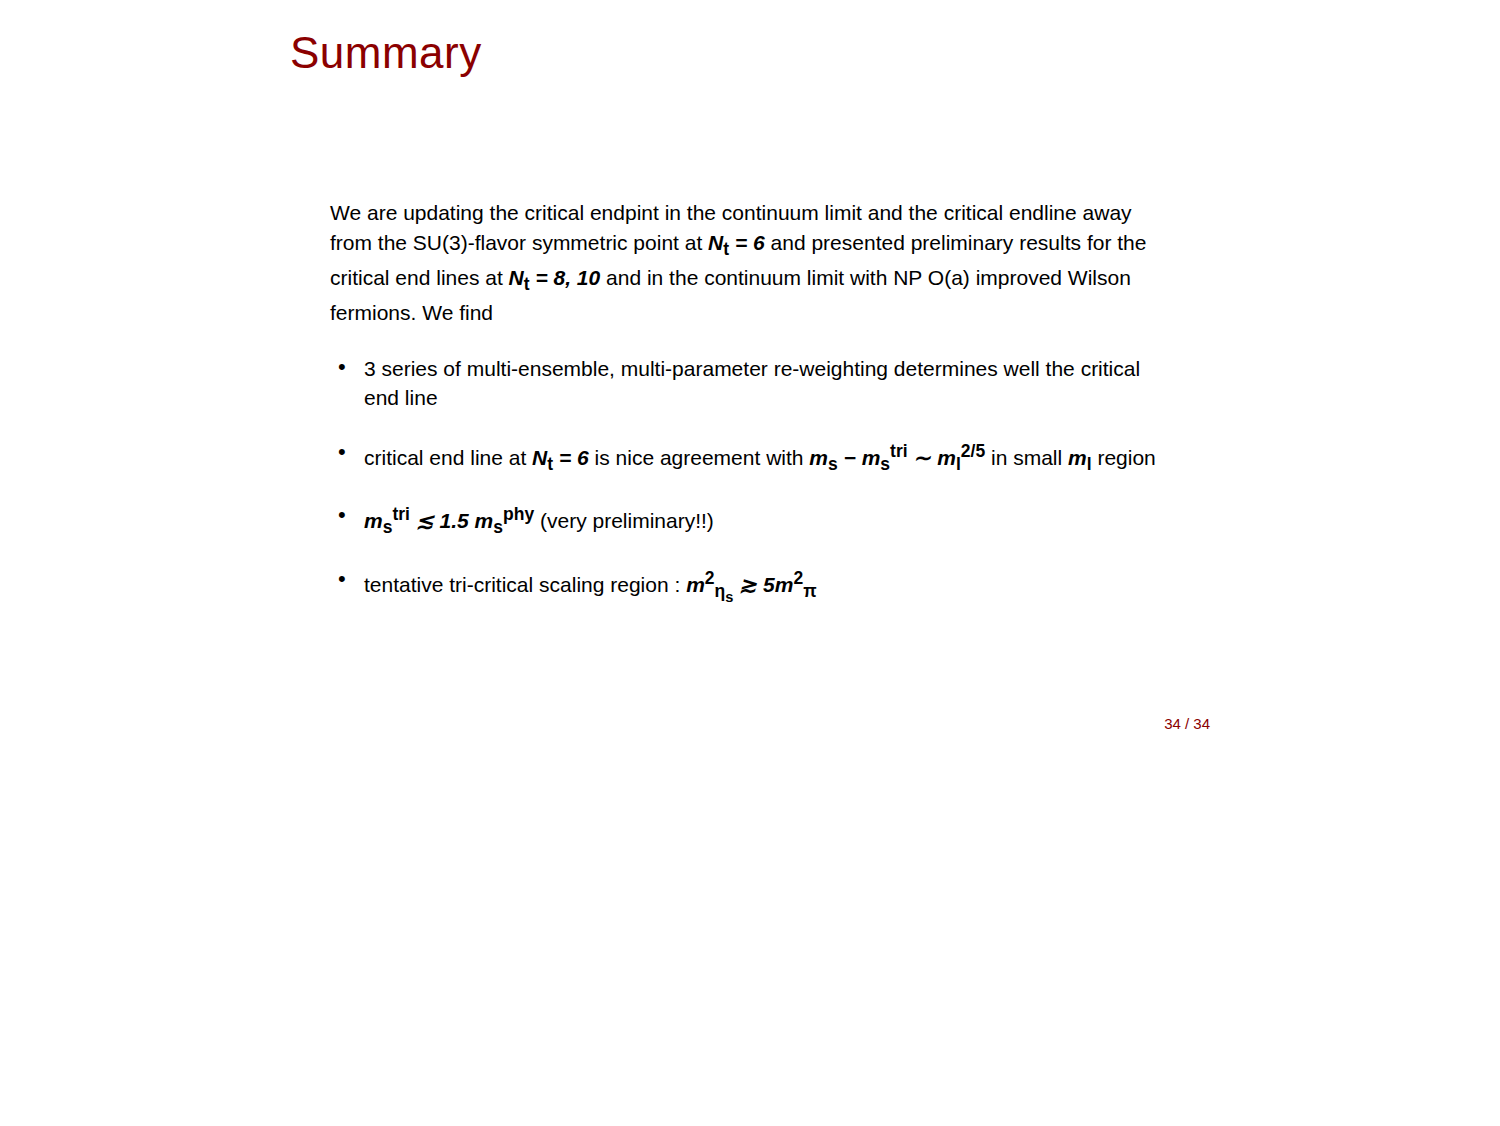Summary
We are updating the critical endpint in the continuum limit and the critical endline away from the SU(3)-flavor symmetric point at Nt = 6 and presented preliminary results for the critical end lines at Nt = 8, 10 and in the continuum limit with NP O(a) improved Wilson fermions. We find
3 series of multi-ensemble, multi-parameter re-weighting determines well the critical end line
critical end line at Nt = 6 is nice agreement with ms − mstri ∼ ml2/5 in small ml region
mstri ≲ 1.5 msphy (very preliminary!!)
tentative tri-critical scaling region : m2ηs ≳ 5m2π
34 / 34